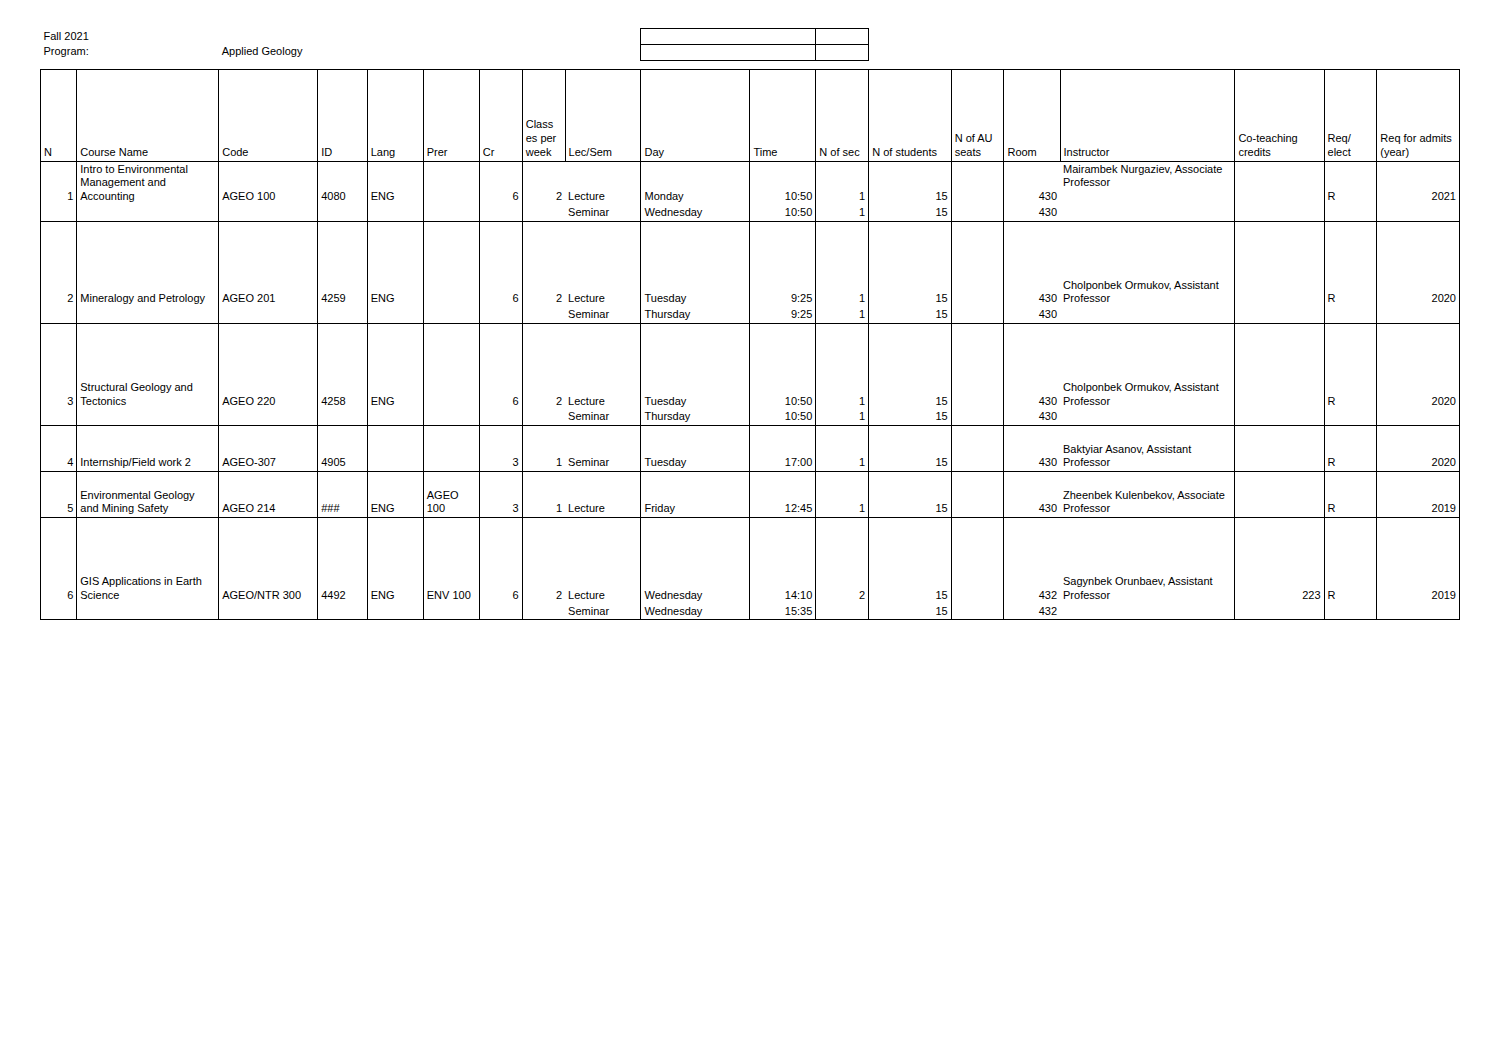| Fall 2021 | | | | |
| Program: | Applied Geology | | | |
| N | Course Name | Code | ID | Lang | Prer | Cr | Class es per week | Lec/Sem | Day | Time | N of sec | N of students | N of AU seats | Room | Instructor | Co-teaching credits | Req/ elect | Req for admits (year) |
| 1 | Intro to Environmental Management and Accounting | AGEO 100 | 4080 | ENG | | 6 | 2 | Lecture | Monday | 10:50 | 1 | 15 | | 430 | Mairambek Nurgaziev, Associate Professor | | R | 2021 |
| | | | | | | | | Seminar | Wednesday | 10:50 | 1 | 15 | | 430 | | | | |
| 2 | Mineralogy and Petrology | AGEO 201 | 4259 | ENG | | 6 | 2 | Lecture | Tuesday | 9:25 | 1 | 15 | | 430 | Cholponbek Ormukov, Assistant Professor | | R | 2020 |
| | | | | | | | | Seminar | Thursday | 9:25 | 1 | 15 | | 430 | | | | |
| 3 | Structural Geology and Tectonics | AGEO 220 | 4258 | ENG | | 6 | 2 | Lecture | Tuesday | 10:50 | 1 | 15 | | 430 | Cholponbek Ormukov, Assistant Professor | | R | 2020 |
| | | | | | | | | Seminar | Thursday | 10:50 | 1 | 15 | | 430 | | | | |
| 4 | Internship/Field work 2 | AGEO-307 | 4905 | | | 3 | 1 | Seminar | Tuesday | 17:00 | 1 | 15 | | 430 | Baktyiar Asanov, Assistant Professor | | R | 2020 |
| 5 | Environmental Geology and Mining Safety | AGEO 214 | ### | ENG | AGEO 100 | 3 | 1 | Lecture | Friday | 12:45 | 1 | 15 | | 430 | Zheenbek Kulenbekov, Associate Professor | | R | 2019 |
| 6 | GIS Applications in Earth Science | AGEO/NTR 300 | 4492 | ENG | ENV 100 | 6 | 2 | Lecture | Wednesday | 14:10 | 2 | 15 | | 432 | Sagynbek Orunbaev, Assistant Professor | 223 | R | 2019 |
| | | | | | | | | Seminar | Wednesday | 15:35 | | 15 | | 432 | | | | |